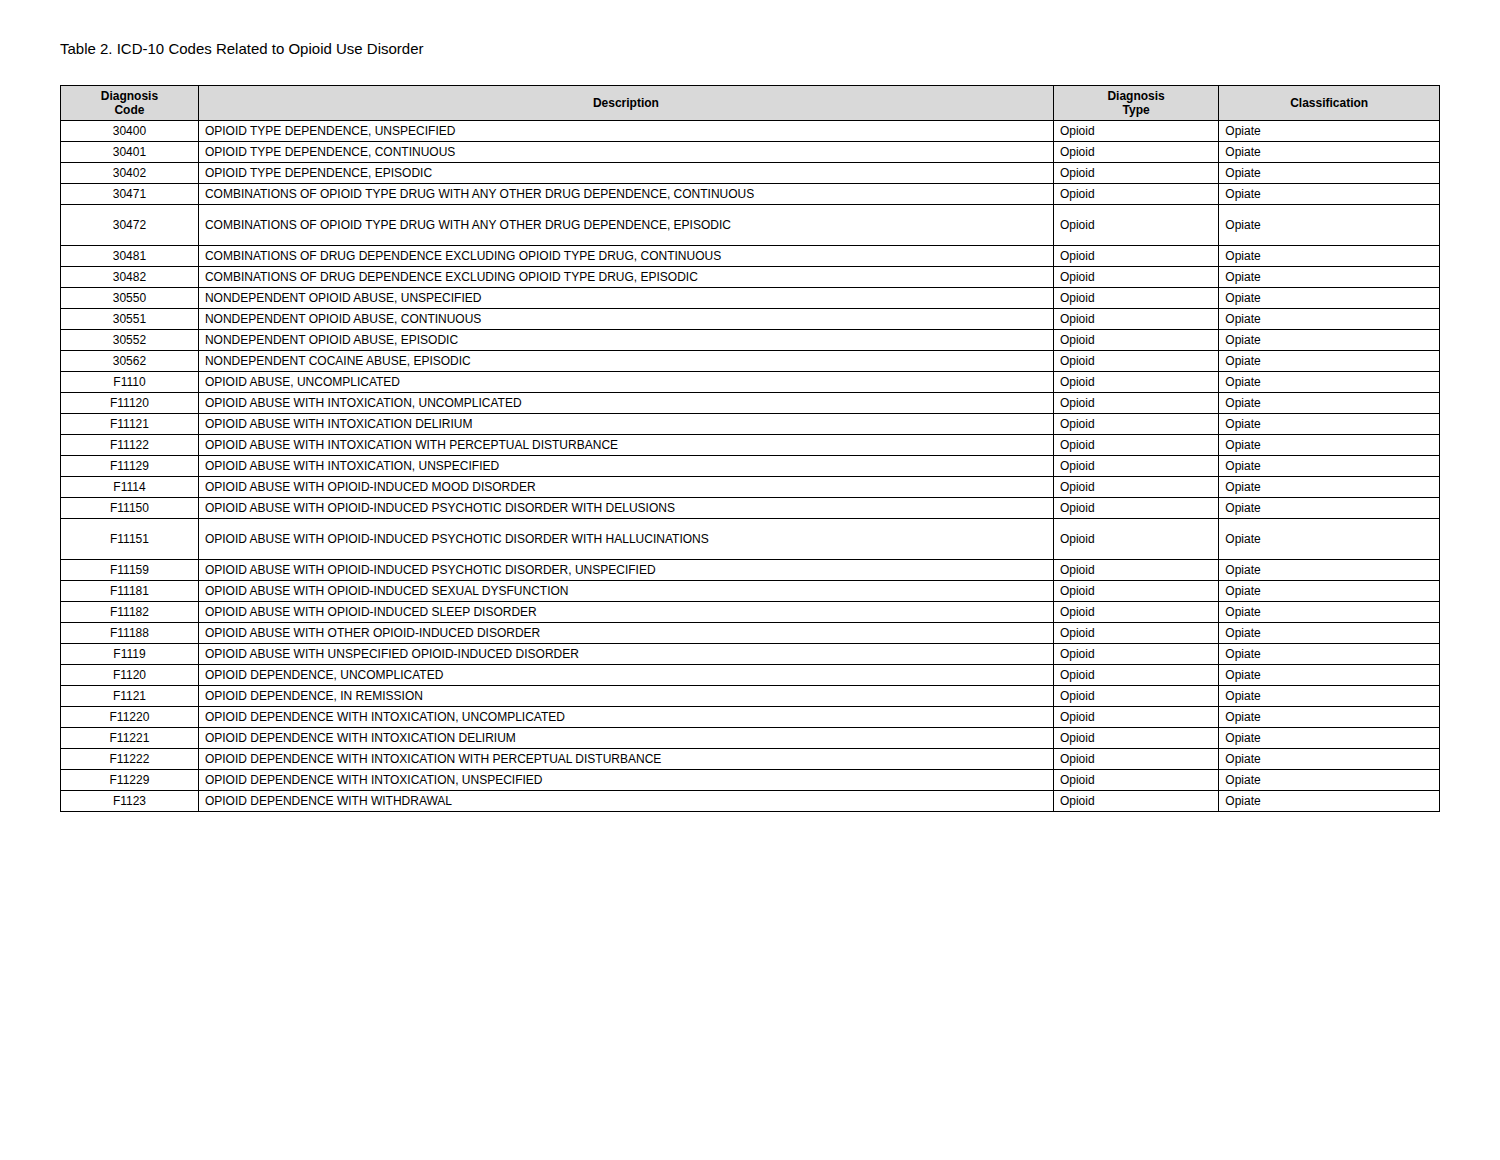Table 2. ICD-10 Codes Related to Opioid Use Disorder
| Diagnosis Code | Description | Diagnosis Type | Classification |
| --- | --- | --- | --- |
| 30400 | OPIOID TYPE DEPENDENCE, UNSPECIFIED | Opioid | Opiate |
| 30401 | OPIOID TYPE DEPENDENCE, CONTINUOUS | Opioid | Opiate |
| 30402 | OPIOID TYPE DEPENDENCE, EPISODIC | Opioid | Opiate |
| 30471 | COMBINATIONS OF OPIOID TYPE DRUG WITH ANY OTHER DRUG DEPENDENCE, CONTINUOUS | Opioid | Opiate |
| 30472 | COMBINATIONS OF OPIOID TYPE DRUG WITH ANY OTHER DRUG DEPENDENCE, EPISODIC | Opioid | Opiate |
| 30481 | COMBINATIONS OF DRUG DEPENDENCE EXCLUDING OPIOID TYPE DRUG, CONTINUOUS | Opioid | Opiate |
| 30482 | COMBINATIONS OF DRUG DEPENDENCE EXCLUDING OPIOID TYPE DRUG, EPISODIC | Opioid | Opiate |
| 30550 | NONDEPENDENT OPIOID ABUSE, UNSPECIFIED | Opioid | Opiate |
| 30551 | NONDEPENDENT OPIOID ABUSE, CONTINUOUS | Opioid | Opiate |
| 30552 | NONDEPENDENT OPIOID ABUSE, EPISODIC | Opioid | Opiate |
| 30562 | NONDEPENDENT COCAINE ABUSE, EPISODIC | Opioid | Opiate |
| F1110 | OPIOID ABUSE, UNCOMPLICATED | Opioid | Opiate |
| F11120 | OPIOID ABUSE WITH INTOXICATION, UNCOMPLICATED | Opioid | Opiate |
| F11121 | OPIOID ABUSE WITH INTOXICATION DELIRIUM | Opioid | Opiate |
| F11122 | OPIOID ABUSE WITH INTOXICATION WITH PERCEPTUAL DISTURBANCE | Opioid | Opiate |
| F11129 | OPIOID ABUSE WITH INTOXICATION, UNSPECIFIED | Opioid | Opiate |
| F1114 | OPIOID ABUSE WITH OPIOID-INDUCED MOOD DISORDER | Opioid | Opiate |
| F11150 | OPIOID ABUSE WITH OPIOID-INDUCED PSYCHOTIC DISORDER WITH DELUSIONS | Opioid | Opiate |
| F11151 | OPIOID ABUSE WITH OPIOID-INDUCED PSYCHOTIC DISORDER WITH HALLUCINATIONS | Opioid | Opiate |
| F11159 | OPIOID ABUSE WITH OPIOID-INDUCED PSYCHOTIC DISORDER, UNSPECIFIED | Opioid | Opiate |
| F11181 | OPIOID ABUSE WITH OPIOID-INDUCED SEXUAL DYSFUNCTION | Opioid | Opiate |
| F11182 | OPIOID ABUSE WITH OPIOID-INDUCED SLEEP DISORDER | Opioid | Opiate |
| F11188 | OPIOID ABUSE WITH OTHER OPIOID-INDUCED DISORDER | Opioid | Opiate |
| F1119 | OPIOID ABUSE WITH UNSPECIFIED OPIOID-INDUCED DISORDER | Opioid | Opiate |
| F1120 | OPIOID DEPENDENCE, UNCOMPLICATED | Opioid | Opiate |
| F1121 | OPIOID DEPENDENCE, IN REMISSION | Opioid | Opiate |
| F11220 | OPIOID DEPENDENCE WITH INTOXICATION, UNCOMPLICATED | Opioid | Opiate |
| F11221 | OPIOID DEPENDENCE WITH INTOXICATION DELIRIUM | Opioid | Opiate |
| F11222 | OPIOID DEPENDENCE WITH INTOXICATION WITH PERCEPTUAL DISTURBANCE | Opioid | Opiate |
| F11229 | OPIOID DEPENDENCE WITH INTOXICATION, UNSPECIFIED | Opioid | Opiate |
| F1123 | OPIOID DEPENDENCE WITH WITHDRAWAL | Opioid | Opiate |